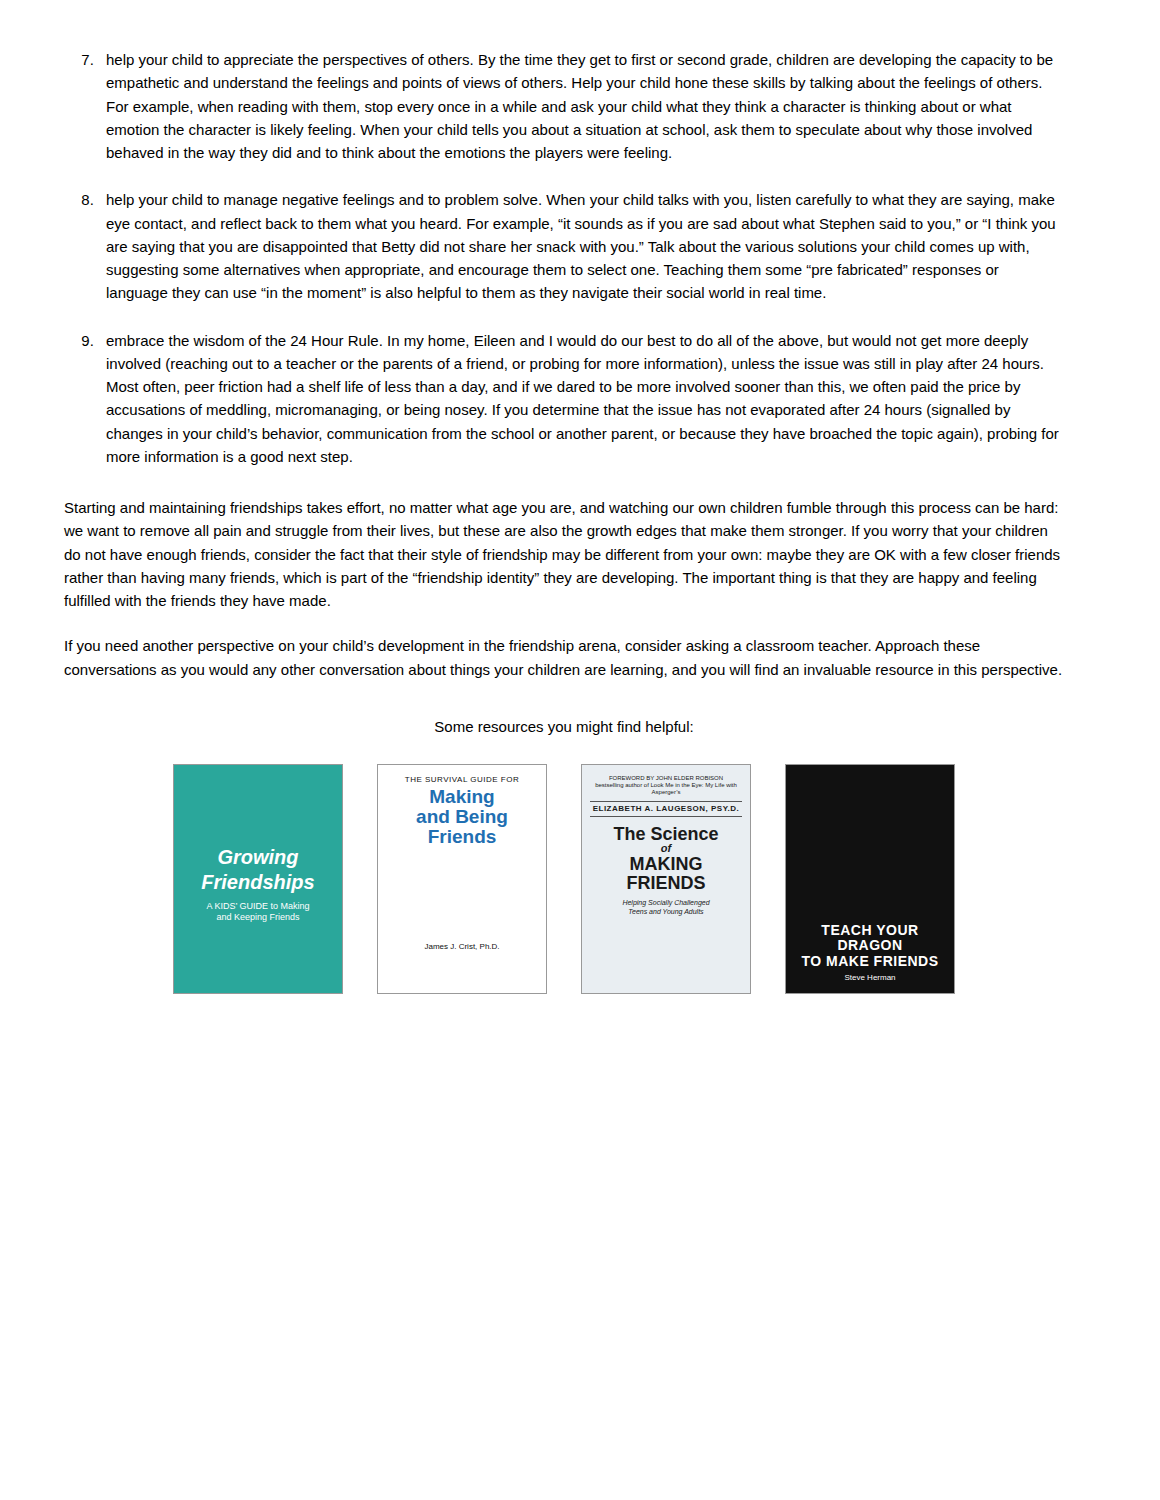help your child to appreciate the perspectives of others. By the time they get to first or second grade, children are developing the capacity to be empathetic and understand the feelings and points of views of others. Help your child hone these skills by talking about the feelings of others. For example, when reading with them, stop every once in a while and ask your child what they think a character is thinking about or what emotion the character is likely feeling. When your child tells you about a situation at school, ask them to speculate about why those involved behaved in the way they did and to think about the emotions the players were feeling.
help your child to manage negative feelings and to problem solve. When your child talks with you, listen carefully to what they are saying, make eye contact, and reflect back to them what you heard. For example, “it sounds as if you are sad about what Stephen said to you,” or “I think you are saying that you are disappointed that Betty did not share her snack with you.” Talk about the various solutions your child comes up with, suggesting some alternatives when appropriate, and encourage them to select one. Teaching them some “pre fabricated” responses or language they can use “in the moment” is also helpful to them as they navigate their social world in real time.
embrace the wisdom of the 24 Hour Rule. In my home, Eileen and I would do our best to do all of the above, but would not get more deeply involved (reaching out to a teacher or the parents of a friend, or probing for more information), unless the issue was still in play after 24 hours. Most often, peer friction had a shelf life of less than a day, and if we dared to be more involved sooner than this, we often paid the price by accusations of meddling, micromanaging, or being nosey. If you determine that the issue has not evaporated after 24 hours (signalled by changes in your child’s behavior, communication from the school or another parent, or because they have broached the topic again), probing for more information is a good next step.
Starting and maintaining friendships takes effort, no matter what age you are, and watching our own children fumble through this process can be hard: we want to remove all pain and struggle from their lives, but these are also the growth edges that make them stronger. If you worry that your children do not have enough friends, consider the fact that their style of friendship may be different from your own: maybe they are OK with a few closer friends rather than having many friends, which is part of the “friendship identity” they are developing. The important thing is that they are happy and feeling fulfilled with the friends they have made.
If you need another perspective on your child’s development in the friendship arena, consider asking a classroom teacher. Approach these conversations as you would any other conversation about things your children are learning, and you will find an invaluable resource in this perspective.
Some resources you might find helpful:
Growing
Friendships
A KIDS’ GUIDE to Making
and Keeping Friends
Dr. Eileen Kennedy-Moore
& Christine McLaughlin
The Survival Guide for
Making
and Being
Friends
James J. Crist, Ph.D.
FOREWORD BY JOHN ELDER ROBISON
bestselling author of Look Me in the Eye: My Life with Asperger’s
ELIZABETH A. LAUGESON, PSY.D.
The Scienceof MAKING
FRIENDS
Helping Socially Challenged
Teens and Young Adults
TEACH YOUR DRAGON
TO MAKE FRIENDS
Steve Herman